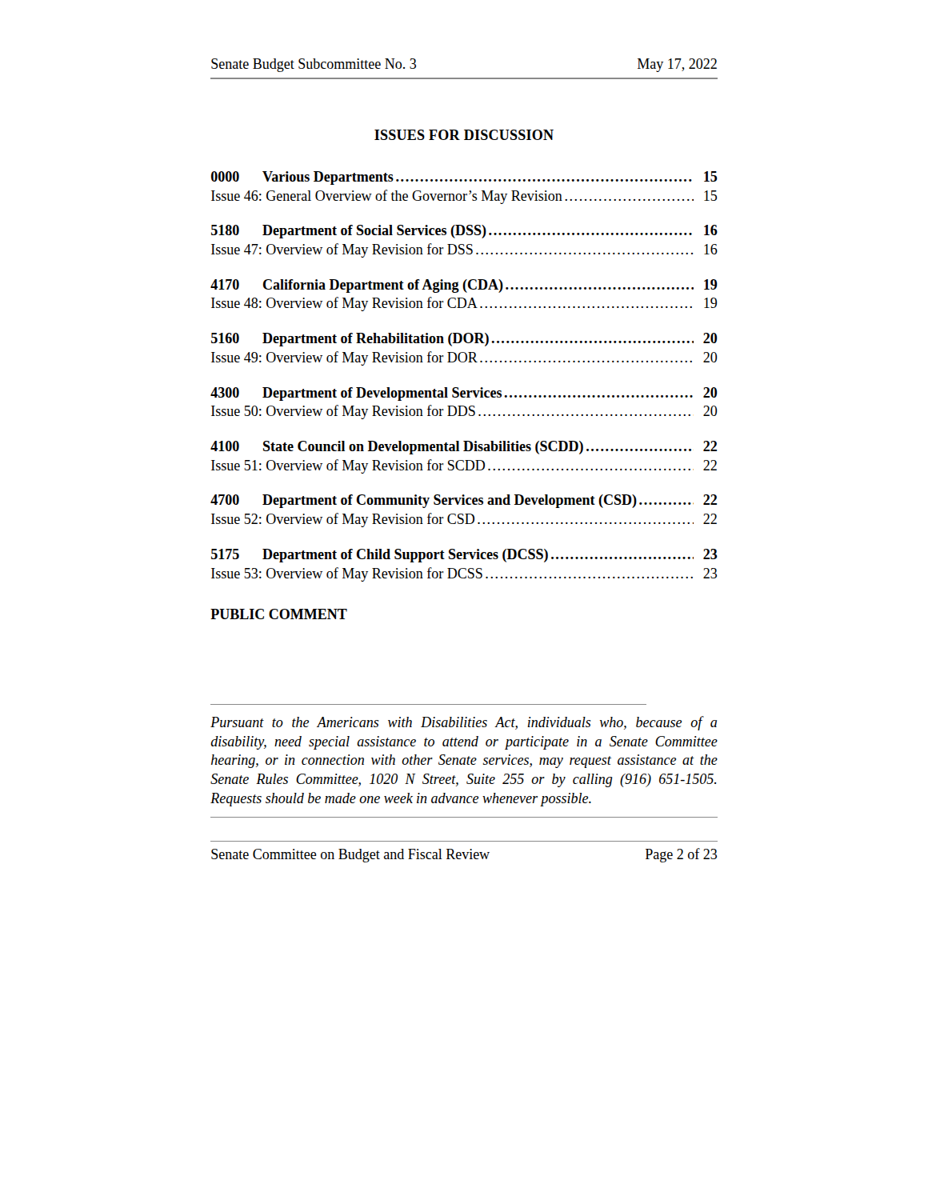Senate Budget Subcommittee No. 3 May 17, 2022
ISSUES FOR DISCUSSION
0000 Various Departments ................................................................................................. 15
Issue 46: General Overview of the Governor’s May Revision ....................................................... 15
5180 Department of Social Services (DSS) ................................................................................. 16
Issue 47: Overview of May Revision for DSS ................................................................................... 16
4170 California Department of Aging (CDA) ............................................................................. 19
Issue 48: Overview of May Revision for CDA ................................................................................. 19
5160 Department of Rehabilitation (DOR) ................................................................................. 20
Issue 49: Overview of May Revision for DOR ................................................................................. 20
4300 Department of Developmental Services ............................................................................. 20
Issue 50: Overview of May Revision for DDS ................................................................................. 20
4100 State Council on Developmental Disabilities (SCDD) ....................................................... 22
Issue 51: Overview of May Revision for SCDD ............................................................................... 22
4700 Department of Community Services and Development (CSD) ......................................... 22
Issue 52: Overview of May Revision for CSD ................................................................................... 22
5175 Department of Child Support Services (DCSS) ............................................................. 23
Issue 53: Overview of May Revision for DCSS ............................................................................... 23
PUBLIC COMMENT
Pursuant to the Americans with Disabilities Act, individuals who, because of a disability, need special assistance to attend or participate in a Senate Committee hearing, or in connection with other Senate services, may request assistance at the Senate Rules Committee, 1020 N Street, Suite 255 or by calling (916) 651-1505. Requests should be made one week in advance whenever possible.
Senate Committee on Budget and Fiscal Review Page 2 of 23